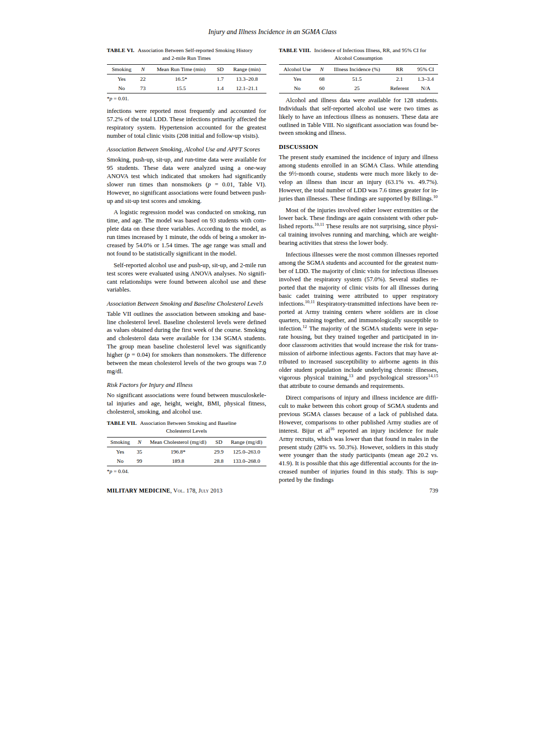Injury and Illness Incidence in an SGMA Class
TABLE VI. Association Between Self-reported Smoking History and 2-mile Run Times
| Smoking | N | Mean Run Time (min) | SD | Range (min) |
| --- | --- | --- | --- | --- |
| Yes | 22 | 16.5* | 1.7 | 13.3–20.8 |
| No | 73 | 15.5 | 1.4 | 12.1–21.1 |
*p = 0.01.
infections were reported most frequently and accounted for 57.2% of the total LDD. These infections primarily affected the respiratory system. Hypertension accounted for the greatest number of total clinic visits (208 initial and follow-up visits).
Association Between Smoking, Alcohol Use and APFT Scores
Smoking, push-up, sit-up, and run-time data were available for 95 students. These data were analyzed using a one-way ANOVA test which indicated that smokers had significantly slower run times than nonsmokers (p = 0.01, Table VI). However, no significant associations were found between push-up and sit-up test scores and smoking.
A logistic regression model was conducted on smoking, run time, and age. The model was based on 93 students with complete data on these three variables. According to the model, as run times increased by 1 minute, the odds of being a smoker increased by 54.0% or 1.54 times. The age range was small and not found to be statistically significant in the model.
Self-reported alcohol use and push-up, sit-up, and 2-mile run test scores were evaluated using ANOVA analyses. No significant relationships were found between alcohol use and these variables.
Association Between Smoking and Baseline Cholesterol Levels
Table VII outlines the association between smoking and baseline cholesterol level. Baseline cholesterol levels were defined as values obtained during the first week of the course. Smoking and cholesterol data were available for 134 SGMA students. The group mean baseline cholesterol level was significantly higher (p = 0.04) for smokers than nonsmokers. The difference between the mean cholesterol levels of the two groups was 7.0 mg/dl.
Risk Factors for Injury and Illness
No significant associations were found between musculoskeletal injuries and age, height, weight, BMI, physical fitness, cholesterol, smoking, and alcohol use.
TABLE VII. Association Between Smoking and Baseline Cholesterol Levels
| Smoking | N | Mean Cholesterol (mg/dl) | SD | Range (mg/dl) |
| --- | --- | --- | --- | --- |
| Yes | 35 | 196.8* | 29.9 | 125.0–263.0 |
| No | 99 | 189.8 | 28.8 | 133.0–268.0 |
*p = 0.04.
TABLE VIII. Incidence of Infectious Illness, RR, and 95% CI for Alcohol Consumption
| Alcohol Use | N | Illness Incidence (%) | RR | 95% CI |
| --- | --- | --- | --- | --- |
| Yes | 68 | 51.5 | 2.1 | 1.3–3.4 |
| No | 60 | 25 | Referent | N/A |
Alcohol and illness data were available for 128 students. Individuals that self-reported alcohol use were two times as likely to have an infectious illness as nonusers. These data are outlined in Table VIII. No significant association was found between smoking and illness.
Discussion
The present study examined the incidence of injury and illness among students enrolled in an SGMA Class. While attending the 9½-month course, students were much more likely to develop an illness than incur an injury (63.1% vs. 49.7%). However, the total number of LDD was 7.6 times greater for injuries than illnesses. These findings are supported by Billings.10
Most of the injuries involved either lower extremities or the lower back. These findings are again consistent with other published reports.10,11 These results are not surprising, since physical training involves running and marching, which are weight-bearing activities that stress the lower body.
Infectious illnesses were the most common illnesses reported among the SGMA students and accounted for the greatest number of LDD. The majority of clinic visits for infectious illnesses involved the respiratory system (57.0%). Several studies reported that the majority of clinic visits for all illnesses during basic cadet training were attributed to upper respiratory infections.10,11 Respiratory-transmitted infections have been reported at Army training centers where soldiers are in close quarters, training together, and immunologically susceptible to infection.12 The majority of the SGMA students were in separate housing, but they trained together and participated in indoor classroom activities that would increase the risk for transmission of airborne infectious agents. Factors that may have attributed to increased susceptibility to airborne agents in this older student population include underlying chronic illnesses, vigorous physical training,13 and psychological stressors14,15 that attribute to course demands and requirements.
Direct comparisons of injury and illness incidence are difficult to make between this cohort group of SGMA students and previous SGMA classes because of a lack of published data. However, comparisons to other published Army studies are of interest. Bijur et al16 reported an injury incidence for male Army recruits, which was lower than that found in males in the present study (28% vs. 50.3%). However, soldiers in this study were younger than the study participants (mean age 20.2 vs. 41.9). It is possible that this age differential accounts for the increased number of injuries found in this study. This is supported by the findings
MILITARY MEDICINE, Vol. 178, July 2013
739